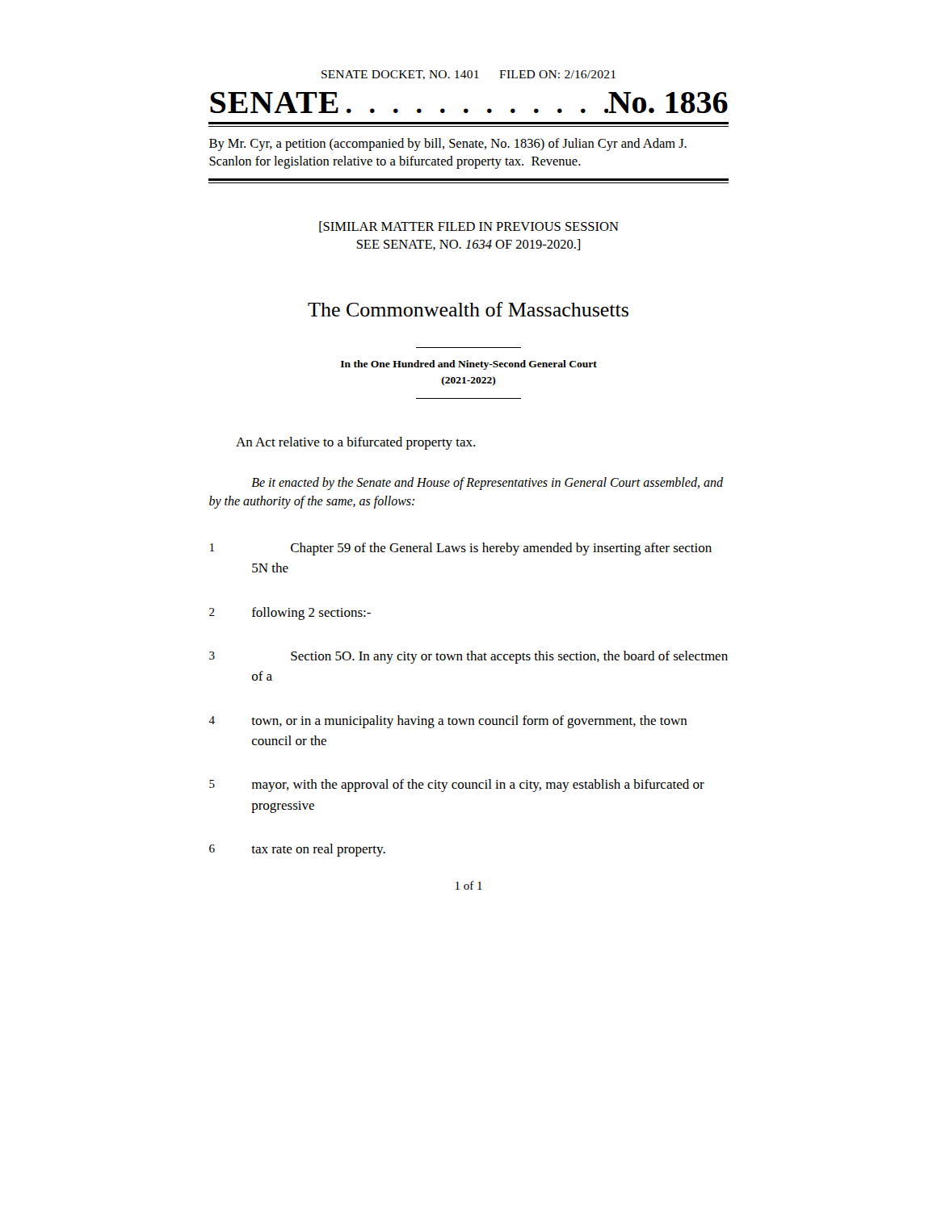SENATE DOCKET, NO. 1401 FILED ON: 2/16/2021
SENATE . . . . . . . . . . . . . . . No. 1836
By Mr. Cyr, a petition (accompanied by bill, Senate, No. 1836) of Julian Cyr and Adam J. Scanlon for legislation relative to a bifurcated property tax. Revenue.
[SIMILAR MATTER FILED IN PREVIOUS SESSION
SEE SENATE, NO. 1634 OF 2019-2020.]
The Commonwealth of Massachusetts
In the One Hundred and Ninety-Second General Court
(2021-2022)
An Act relative to a bifurcated property tax.
Be it enacted by the Senate and House of Representatives in General Court assembled, and by the authority of the same, as follows:
1
Chapter 59 of the General Laws is hereby amended by inserting after section 5N the
2
following 2 sections:-
3
Section 5O. In any city or town that accepts this section, the board of selectmen of a
4
town, or in a municipality having a town council form of government, the town council or the
5
mayor, with the approval of the city council in a city, may establish a bifurcated or progressive
6
tax rate on real property.
1 of 1